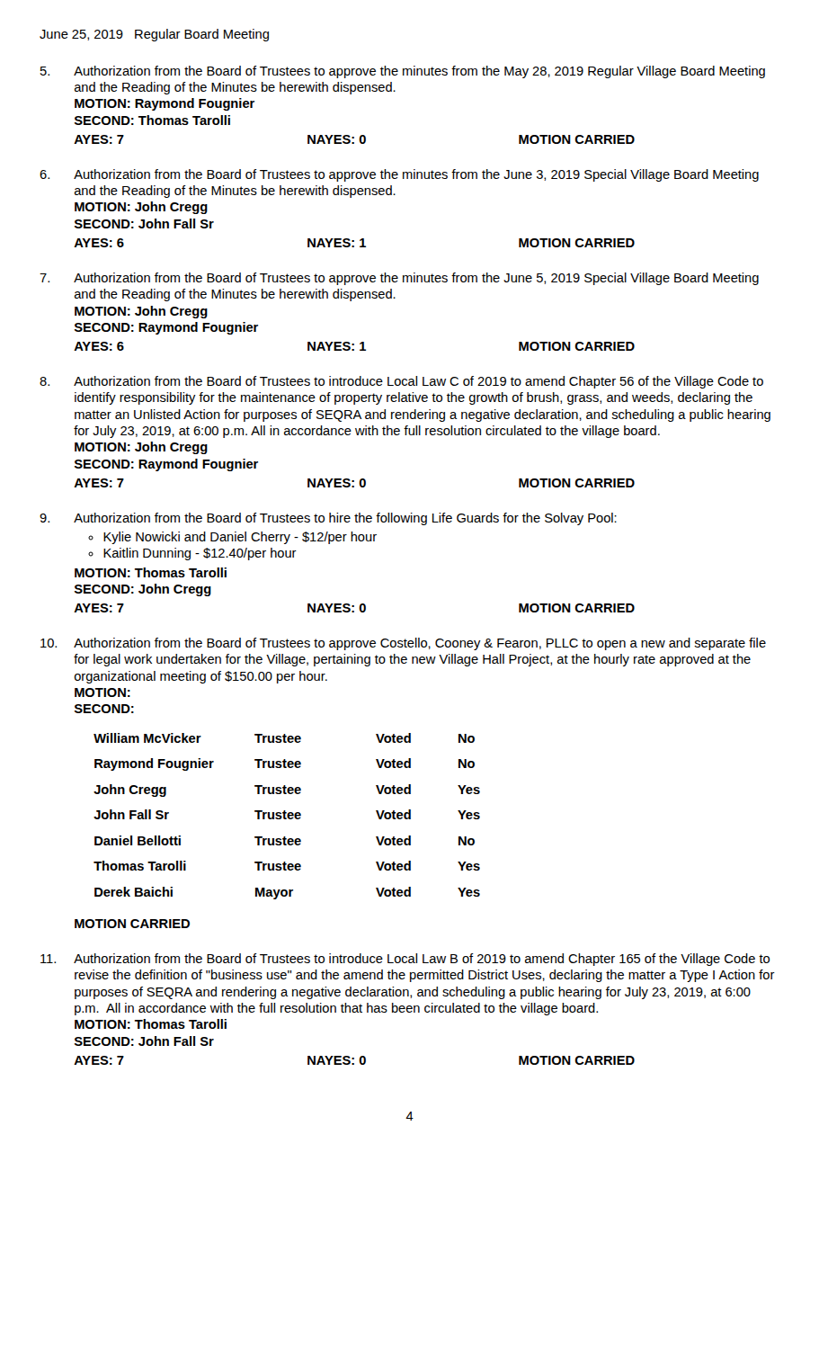June 25, 2019 Regular Board Meeting
5. Authorization from the Board of Trustees to approve the minutes from the May 28, 2019 Regular Village Board Meeting and the Reading of the Minutes be herewith dispensed.
MOTION: Raymond Fougnier
SECOND: Thomas Tarolli
AYES: 7 NAYES: 0 MOTION CARRIED
6. Authorization from the Board of Trustees to approve the minutes from the June 3, 2019 Special Village Board Meeting and the Reading of the Minutes be herewith dispensed.
MOTION: John Cregg
SECOND: John Fall Sr
AYES: 6 NAYES: 1 MOTION CARRIED
7. Authorization from the Board of Trustees to approve the minutes from the June 5, 2019 Special Village Board Meeting and the Reading of the Minutes be herewith dispensed.
MOTION: John Cregg
SECOND: Raymond Fougnier
AYES: 6 NAYES: 1 MOTION CARRIED
8. Authorization from the Board of Trustees to introduce Local Law C of 2019 to amend Chapter 56 of the Village Code to identify responsibility for the maintenance of property relative to the growth of brush, grass, and weeds, declaring the matter an Unlisted Action for purposes of SEQRA and rendering a negative declaration, and scheduling a public hearing for July 23, 2019, at 6:00 p.m. All in accordance with the full resolution circulated to the village board.
MOTION: John Cregg
SECOND: Raymond Fougnier
AYES: 7 NAYES: 0 MOTION CARRIED
9. Authorization from the Board of Trustees to hire the following Life Guards for the Solvay Pool:
Kylie Nowicki and Daniel Cherry - $12/per hour
Kaitlin Dunning - $12.40/per hour
MOTION: Thomas Tarolli
SECOND: John Cregg
AYES: 7 NAYES: 0 MOTION CARRIED
10. Authorization from the Board of Trustees to approve Costello, Cooney & Fearon, PLLC to open a new and separate file for legal work undertaken for the Village, pertaining to the new Village Hall Project, at the hourly rate approved at the organizational meeting of $150.00 per hour.
MOTION:
SECOND:
| William McVicker | Trustee | Voted | No |
| Raymond Fougnier | Trustee | Voted | No |
| John Cregg | Trustee | Voted | Yes |
| John Fall Sr | Trustee | Voted | Yes |
| Daniel Bellotti | Trustee | Voted | No |
| Thomas Tarolli | Trustee | Voted | Yes |
| Derek Baichi | Mayor | Voted | Yes |
MOTION CARRIED
11. Authorization from the Board of Trustees to introduce Local Law B of 2019 to amend Chapter 165 of the Village Code to revise the definition of "business use" and the amend the permitted District Uses, declaring the matter a Type I Action for purposes of SEQRA and rendering a negative declaration, and scheduling a public hearing for July 23, 2019, at 6:00 p.m. All in accordance with the full resolution that has been circulated to the village board.
MOTION: Thomas Tarolli
SECOND: John Fall Sr
AYES: 7 NAYES: 0 MOTION CARRIED
4